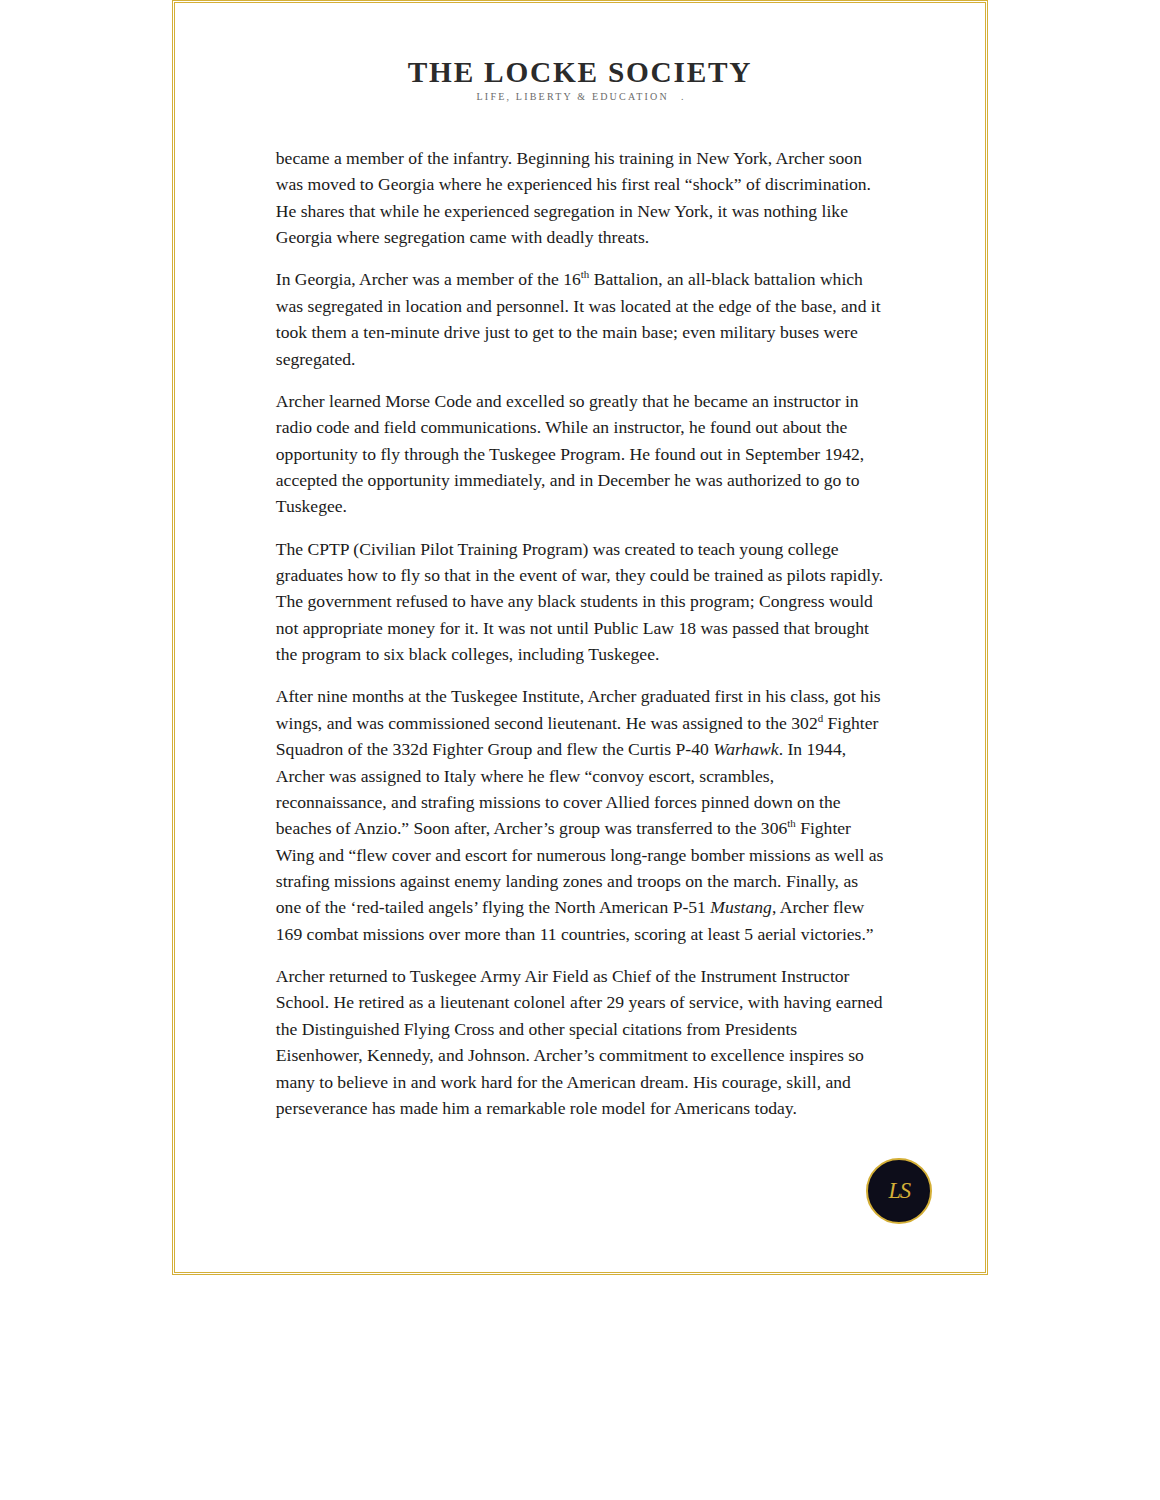THE LOCKE SOCIETY
LIFE, LIBERTY & EDUCATION.
became a member of the infantry. Beginning his training in New York, Archer soon was moved to Georgia where he experienced his first real “shock” of discrimination. He shares that while he experienced segregation in New York, it was nothing like Georgia where segregation came with deadly threats.
In Georgia, Archer was a member of the 16th Battalion, an all-black battalion which was segregated in location and personnel. It was located at the edge of the base, and it took them a ten-minute drive just to get to the main base; even military buses were segregated.
Archer learned Morse Code and excelled so greatly that he became an instructor in radio code and field communications. While an instructor, he found out about the opportunity to fly through the Tuskegee Program. He found out in September 1942, accepted the opportunity immediately, and in December he was authorized to go to Tuskegee.
The CPTP (Civilian Pilot Training Program) was created to teach young college graduates how to fly so that in the event of war, they could be trained as pilots rapidly. The government refused to have any black students in this program; Congress would not appropriate money for it. It was not until Public Law 18 was passed that brought the program to six black colleges, including Tuskegee.
After nine months at the Tuskegee Institute, Archer graduated first in his class, got his wings, and was commissioned second lieutenant. He was assigned to the 302d Fighter Squadron of the 332d Fighter Group and flew the Curtis P-40 Warhawk. In 1944, Archer was assigned to Italy where he flew “convoy escort, scrambles, reconnaissance, and strafing missions to cover Allied forces pinned down on the beaches of Anzio.” Soon after, Archer’s group was transferred to the 306th Fighter Wing and “flew cover and escort for numerous long-range bomber missions as well as strafing missions against enemy landing zones and troops on the march. Finally, as one of the ‘red-tailed angels’ flying the North American P-51 Mustang, Archer flew 169 combat missions over more than 11 countries, scoring at least 5 aerial victories.”
Archer returned to Tuskegee Army Air Field as Chief of the Instrument Instructor School. He retired as a lieutenant colonel after 29 years of service, with having earned the Distinguished Flying Cross and other special citations from Presidents Eisenhower, Kennedy, and Johnson. Archer’s commitment to excellence inspires so many to believe in and work hard for the American dream. His courage, skill, and perseverance has made him a remarkable role model for Americans today.
LS